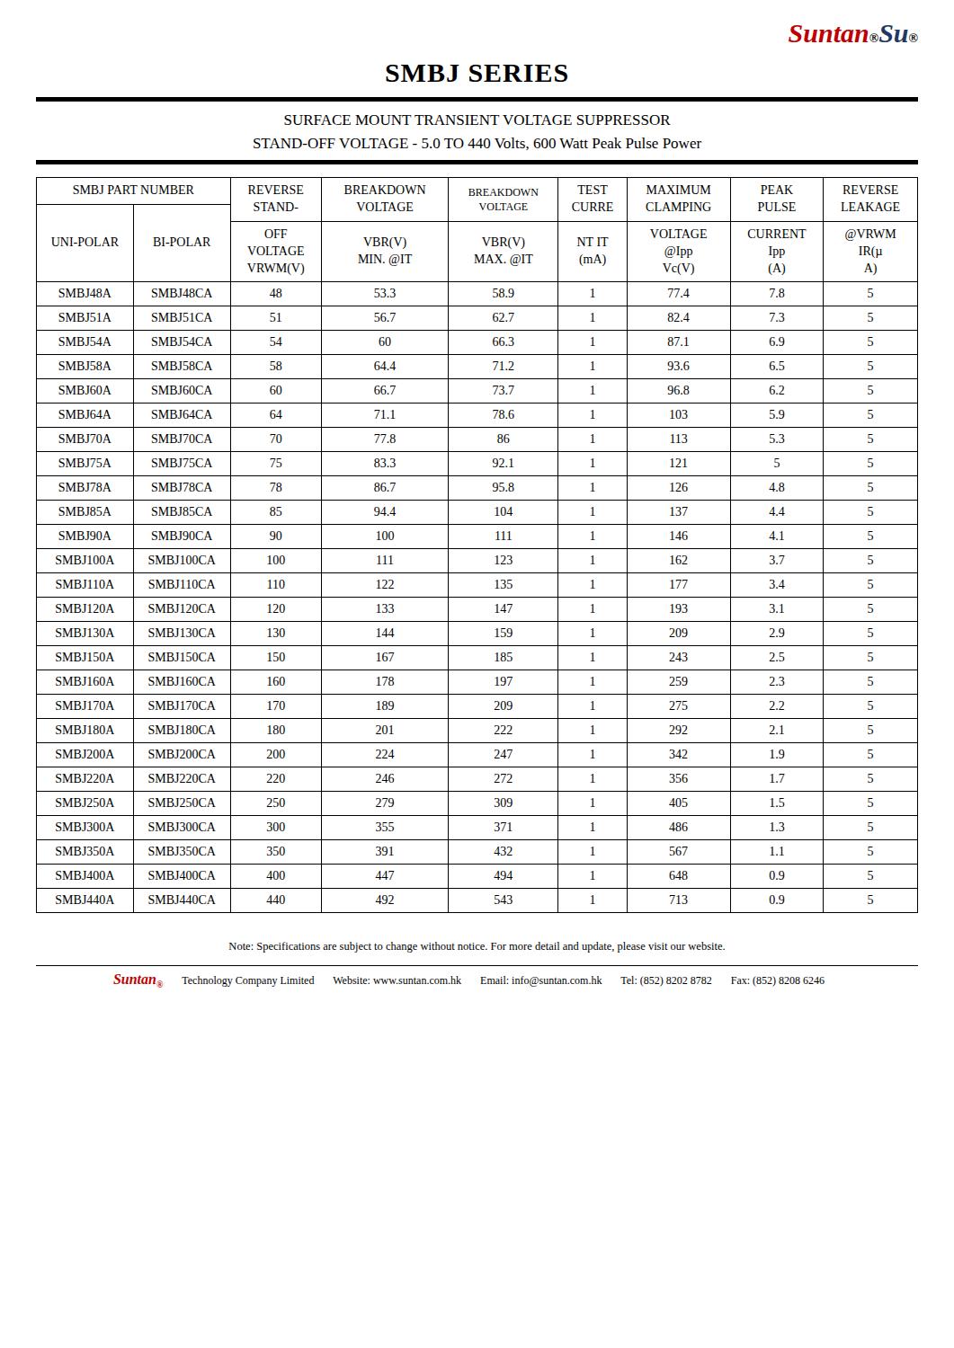Suntan®Su®
SMBJ SERIES
SURFACE MOUNT TRANSIENT VOLTAGE SUPPRESSOR
STAND-OFF VOLTAGE - 5.0 TO 440 Volts, 600 Watt Peak Pulse Power
| SMBJ PART NUMBER | REVERSE STAND- | BREAKDOWN VOLTAGE | BREAKDOWN VOLTAGE | TEST CURRE | MAXIMUM CLAMPING | PEAK PULSE | REVERSE LEAKAGE |
| --- | --- | --- | --- | --- | --- | --- | --- |
| UNI-POLAR | BI-POLAR |
| OFF VOLTAGE VRWM(V) | VBR(V) MIN. @IT | VBR(V) MAX. @IT | NT IT (mA) | VOLTAGE @Ipp Vc(V) | CURRENT Ipp (A) | @VRWM IR(µ A) |
| SMBJ48A | SMBJ48CA | 48 | 53.3 | 58.9 | 1 | 77.4 | 7.8 | 5 |
| SMBJ51A | SMBJ51CA | 51 | 56.7 | 62.7 | 1 | 82.4 | 7.3 | 5 |
| SMBJ54A | SMBJ54CA | 54 | 60 | 66.3 | 1 | 87.1 | 6.9 | 5 |
| SMBJ58A | SMBJ58CA | 58 | 64.4 | 71.2 | 1 | 93.6 | 6.5 | 5 |
| SMBJ60A | SMBJ60CA | 60 | 66.7 | 73.7 | 1 | 96.8 | 6.2 | 5 |
| SMBJ64A | SMBJ64CA | 64 | 71.1 | 78.6 | 1 | 103 | 5.9 | 5 |
| SMBJ70A | SMBJ70CA | 70 | 77.8 | 86 | 1 | 113 | 5.3 | 5 |
| SMBJ75A | SMBJ75CA | 75 | 83.3 | 92.1 | 1 | 121 | 5 | 5 |
| SMBJ78A | SMBJ78CA | 78 | 86.7 | 95.8 | 1 | 126 | 4.8 | 5 |
| SMBJ85A | SMBJ85CA | 85 | 94.4 | 104 | 1 | 137 | 4.4 | 5 |
| SMBJ90A | SMBJ90CA | 90 | 100 | 111 | 1 | 146 | 4.1 | 5 |
| SMBJ100A | SMBJ100CA | 100 | 111 | 123 | 1 | 162 | 3.7 | 5 |
| SMBJ110A | SMBJ110CA | 110 | 122 | 135 | 1 | 177 | 3.4 | 5 |
| SMBJ120A | SMBJ120CA | 120 | 133 | 147 | 1 | 193 | 3.1 | 5 |
| SMBJ130A | SMBJ130CA | 130 | 144 | 159 | 1 | 209 | 2.9 | 5 |
| SMBJ150A | SMBJ150CA | 150 | 167 | 185 | 1 | 243 | 2.5 | 5 |
| SMBJ160A | SMBJ160CA | 160 | 178 | 197 | 1 | 259 | 2.3 | 5 |
| SMBJ170A | SMBJ170CA | 170 | 189 | 209 | 1 | 275 | 2.2 | 5 |
| SMBJ180A | SMBJ180CA | 180 | 201 | 222 | 1 | 292 | 2.1 | 5 |
| SMBJ200A | SMBJ200CA | 200 | 224 | 247 | 1 | 342 | 1.9 | 5 |
| SMBJ220A | SMBJ220CA | 220 | 246 | 272 | 1 | 356 | 1.7 | 5 |
| SMBJ250A | SMBJ250CA | 250 | 279 | 309 | 1 | 405 | 1.5 | 5 |
| SMBJ300A | SMBJ300CA | 300 | 355 | 371 | 1 | 486 | 1.3 | 5 |
| SMBJ350A | SMBJ350CA | 350 | 391 | 432 | 1 | 567 | 1.1 | 5 |
| SMBJ400A | SMBJ400CA | 400 | 447 | 494 | 1 | 648 | 0.9 | 5 |
| SMBJ440A | SMBJ440CA | 440 | 492 | 543 | 1 | 713 | 0.9 | 5 |
Note: Specifications are subject to change without notice. For more detail and update, please visit our website.
Suntan® Technology Company Limited Website: www.suntan.com.hk Email: info@suntan.com.hk Tel: (852) 8202 8782 Fax: (852) 8208 6246